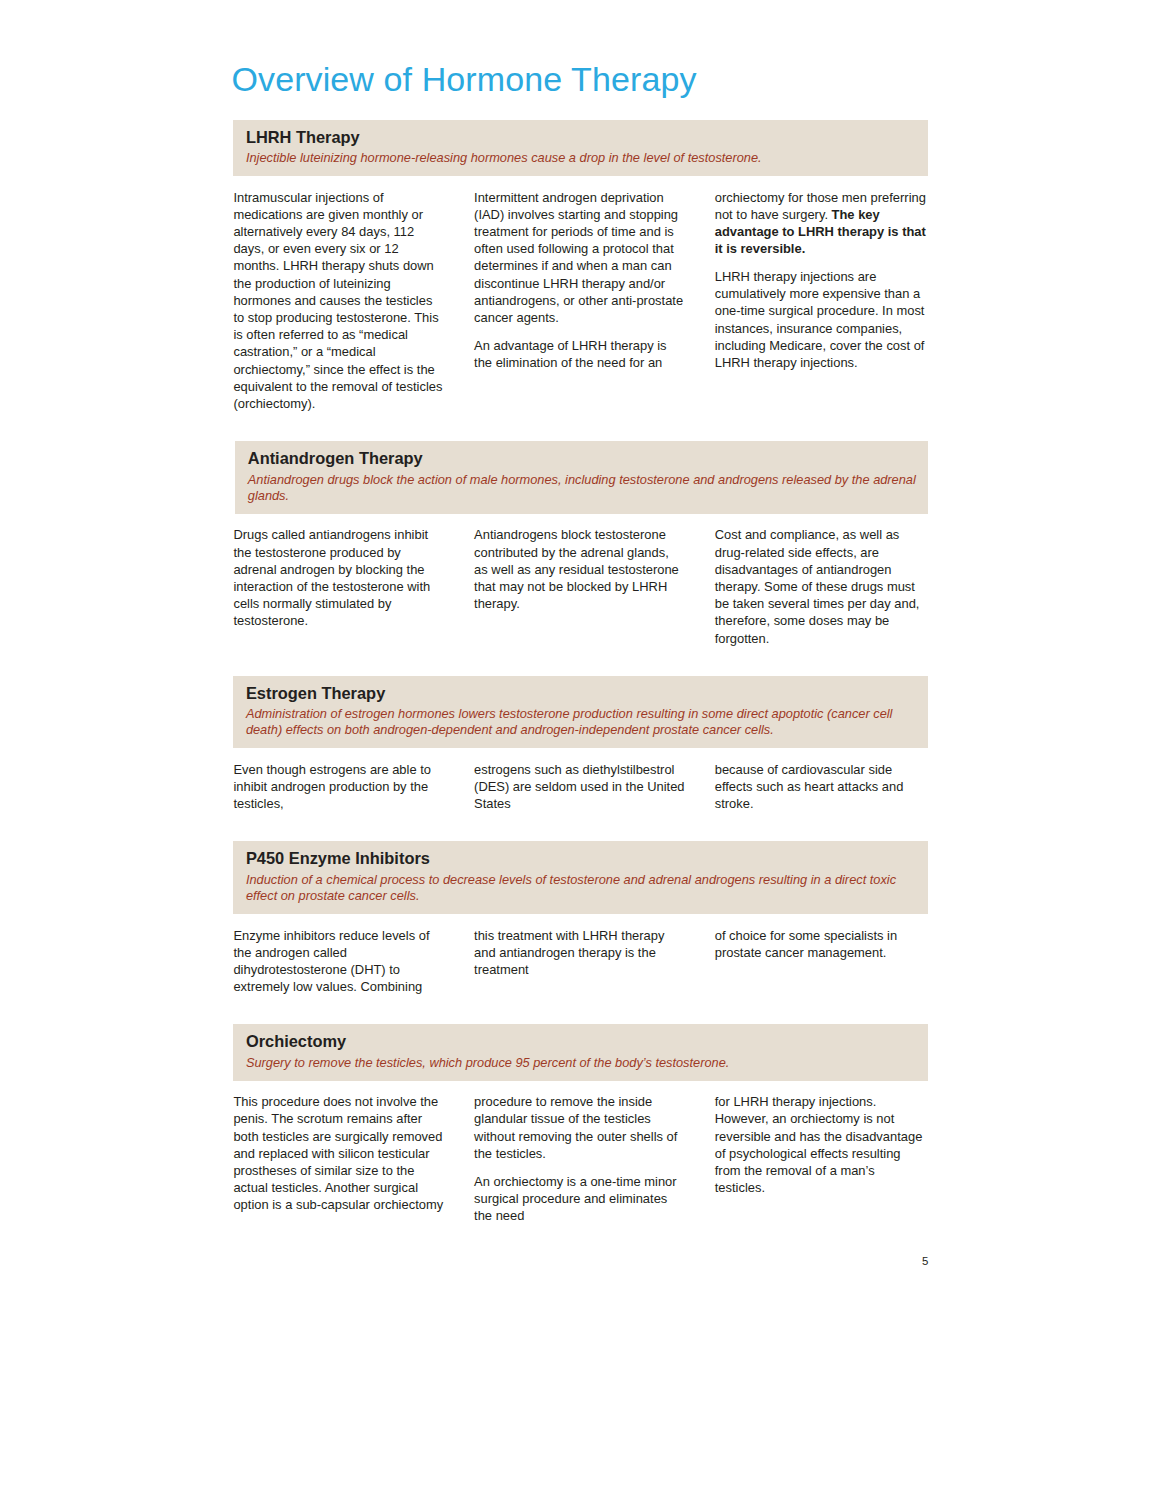Overview of Hormone Therapy
LHRH Therapy
Injectible luteinizing hormone-releasing hormones cause a drop in the level of testosterone.
Intramuscular injections of medications are given monthly or alternatively every 84 days, 112 days, or even every six or 12 months. LHRH therapy shuts down the production of luteinizing hormones and causes the testicles to stop producing testosterone. This is often referred to as “medical castration,” or a “medical orchiectomy,” since the effect is the equivalent to the removal of testicles (orchiectomy).
Intermittent androgen deprivation (IAD) involves starting and stopping treatment for periods of time and is often used following a protocol that determines if and when a man can discontinue LHRH therapy and/or antiandrogens, or other anti-prostate cancer agents.
An advantage of LHRH therapy is the elimination of the need for an
orchiectomy for those men preferring not to have surgery. The key advantage to LHRH therapy is that it is reversible.
LHRH therapy injections are cumulatively more expensive than a one-time surgical procedure. In most instances, insurance companies, including Medicare, cover the cost of LHRH therapy injections.
Antiandrogen Therapy
Antiandrogen drugs block the action of male hormones, including testosterone and androgens released by the adrenal glands.
Drugs called antiandrogens inhibit the testosterone produced by adrenal androgen by blocking the interaction of the testosterone with cells normally stimulated by testosterone.
Antiandrogens block testosterone contributed by the adrenal glands, as well as any residual testosterone that may not be blocked by LHRH therapy.
Cost and compliance, as well as drug-related side effects, are disadvantages of antiandrogen therapy. Some of these drugs must be taken several times per day and, therefore, some doses may be forgotten.
Estrogen Therapy
Administration of estrogen hormones lowers testosterone production resulting in some direct apoptotic (cancer cell death) effects on both androgen-dependent and androgen-independent prostate cancer cells.
Even though estrogens are able to inhibit androgen production by the testicles,
estrogens such as diethylstilbestrol (DES) are seldom used in the United States
because of cardiovascular side effects such as heart attacks and stroke.
P450 Enzyme Inhibitors
Induction of a chemical process to decrease levels of testosterone and adrenal androgens resulting in a direct toxic effect on prostate cancer cells.
Enzyme inhibitors reduce levels of the androgen called dihydrotestosterone (DHT) to extremely low values. Combining
this treatment with LHRH therapy and antiandrogen therapy is the treatment
of choice for some specialists in prostate cancer management.
Orchiectomy
Surgery to remove the testicles, which produce 95 percent of the body’s testosterone.
This procedure does not involve the penis. The scrotum remains after both testicles are surgically removed and replaced with silicon testicular prostheses of similar size to the actual testicles. Another surgical option is a sub-capsular orchiectomy
procedure to remove the inside glandular tissue of the testicles without removing the outer shells of the testicles.
An orchiectomy is a one-time minor surgical procedure and eliminates the need
for LHRH therapy injections. However, an orchiectomy is not reversible and has the disadvantage of psychological effects resulting from the removal of a man’s testicles.
5